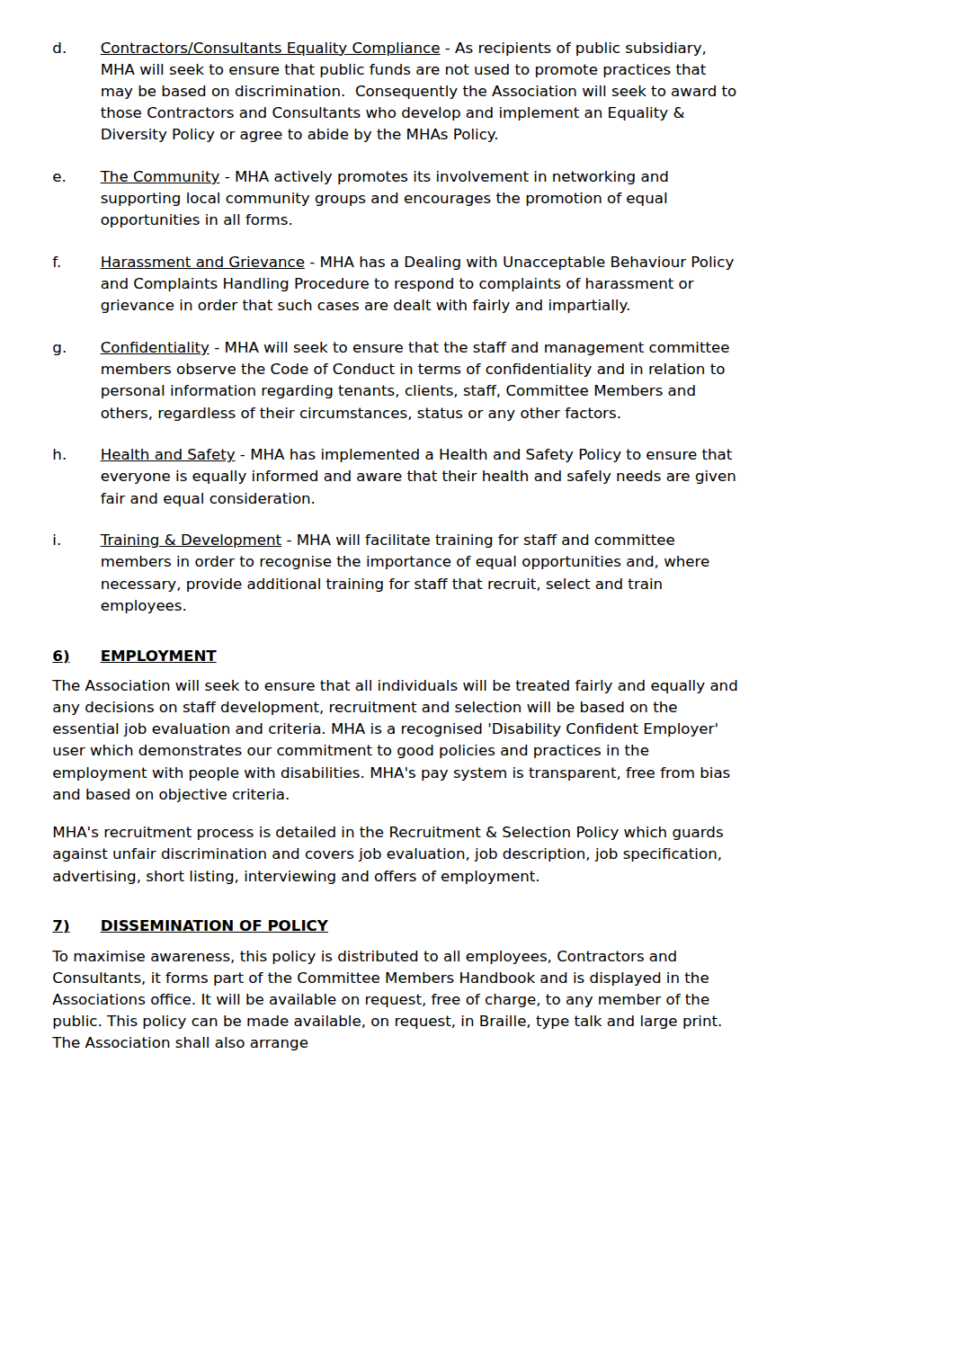d. Contractors/Consultants Equality Compliance - As recipients of public subsidiary, MHA will seek to ensure that public funds are not used to promote practices that may be based on discrimination. Consequently the Association will seek to award to those Contractors and Consultants who develop and implement an Equality & Diversity Policy or agree to abide by the MHAs Policy.
e. The Community - MHA actively promotes its involvement in networking and supporting local community groups and encourages the promotion of equal opportunities in all forms.
f. Harassment and Grievance - MHA has a Dealing with Unacceptable Behaviour Policy and Complaints Handling Procedure to respond to complaints of harassment or grievance in order that such cases are dealt with fairly and impartially.
g. Confidentiality - MHA will seek to ensure that the staff and management committee members observe the Code of Conduct in terms of confidentiality and in relation to personal information regarding tenants, clients, staff, Committee Members and others, regardless of their circumstances, status or any other factors.
h. Health and Safety - MHA has implemented a Health and Safety Policy to ensure that everyone is equally informed and aware that their health and safely needs are given fair and equal consideration.
i. Training & Development - MHA will facilitate training for staff and committee members in order to recognise the importance of equal opportunities and, where necessary, provide additional training for staff that recruit, select and train employees.
6) EMPLOYMENT
The Association will seek to ensure that all individuals will be treated fairly and equally and any decisions on staff development, recruitment and selection will be based on the essential job evaluation and criteria. MHA is a recognised 'Disability Confident Employer' user which demonstrates our commitment to good policies and practices in the employment with people with disabilities. MHA's pay system is transparent, free from bias and based on objective criteria.
MHA's recruitment process is detailed in the Recruitment & Selection Policy which guards against unfair discrimination and covers job evaluation, job description, job specification, advertising, short listing, interviewing and offers of employment.
7) DISSEMINATION OF POLICY
To maximise awareness, this policy is distributed to all employees, Contractors and Consultants, it forms part of the Committee Members Handbook and is displayed in the Associations office. It will be available on request, free of charge, to any member of the public. This policy can be made available, on request, in Braille, type talk and large print. The Association shall also arrange